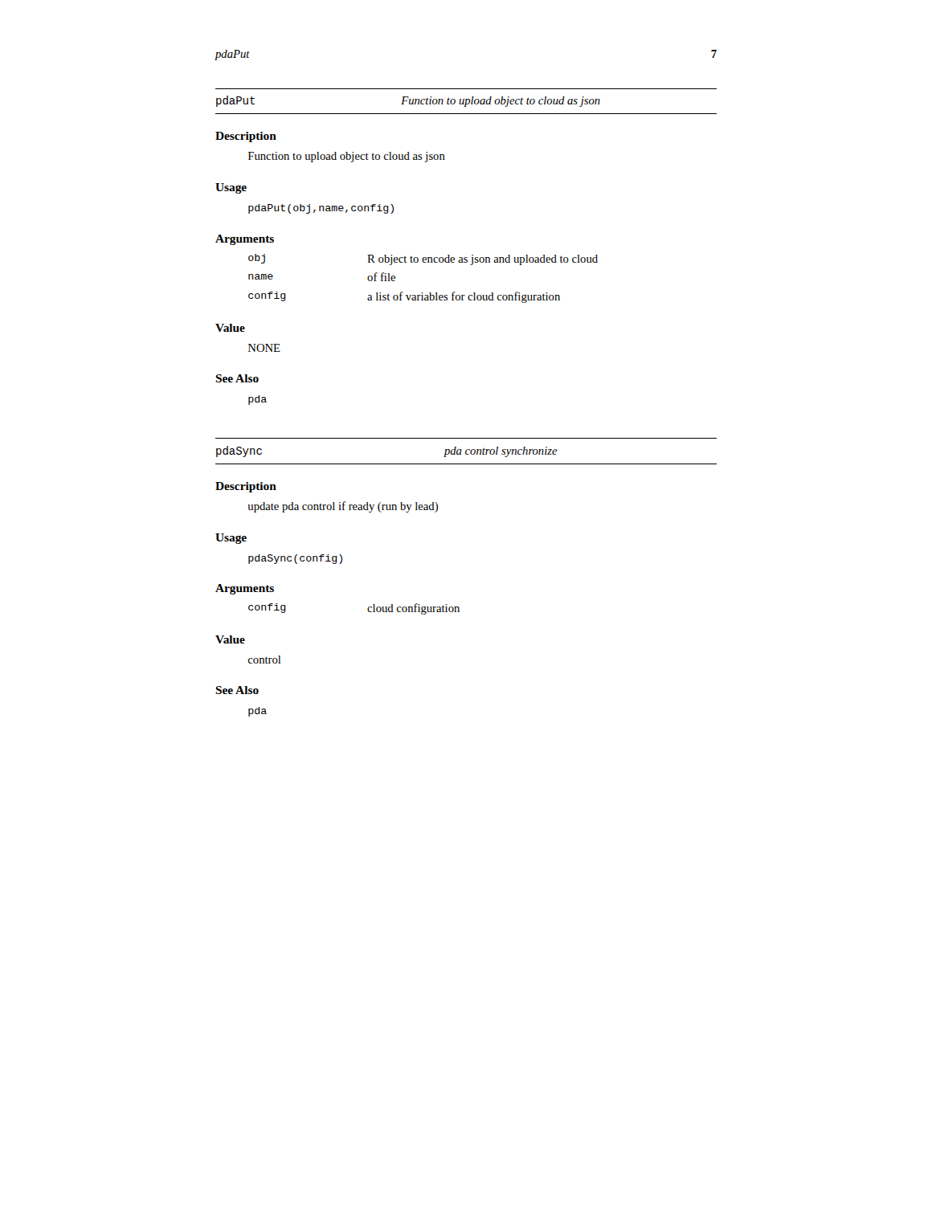pdaPut 7
pdaPut Function to upload object to cloud as json
Description
Function to upload object to cloud as json
Usage
pdaPut(obj,name,config)
Arguments
obj
R object to encode as json and uploaded to cloud
name
of file
config
a list of variables for cloud configuration
Value
NONE
See Also
pda
pdaSync pda control synchronize
Description
update pda control if ready (run by lead)
Usage
pdaSync(config)
Arguments
config
cloud configuration
Value
control
See Also
pda